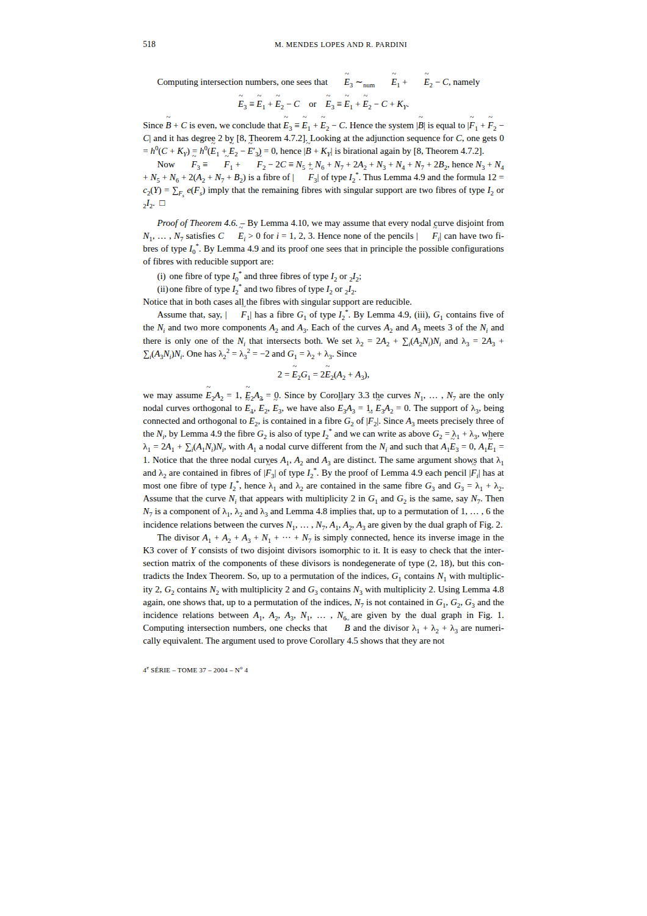518
M. Mendes Lopes and R. Pardini
Computing intersection numbers, one sees that ~E3 ∼num ~E1 + ~E2 − C, namely
~E3 ≡ ~E1 + ~E2 − C or ~E3 ≡ ~E1 + ~E2 − C + KY.
Since ~B + C is even, we conclude that ~E3 ≡ ~E1 + ~E2 − C. Hence the system |~B| is equal to |~F1 + ~F2 − C| and it has degree 2 by [8, Theorem 4.7.2]. Looking at the adjunction sequence for C, one gets 0 = h0(C + KY) = h0(~E1 + ~E2 − ~E′3) = 0, hence |~B + KY| is birational again by [8, Theorem 4.7.2].
Now ~F3 ≡ ~F1 + ~F2 − 2C ≡ N5 + N6 + N7 + 2A2 + N3 + N4 + N7 + 2B2, hence N3 + N4 + N5 + N6 + 2(A2 + N7 + B2) is a fibre of |~F3| of type I2*. Thus Lemma 4.9 and the formula 12 = c2(Y) = ∑Fs e(Fs) imply that the remaining fibres with singular support are two fibres of type I2 or 2I2. □
Proof of Theorem 4.6. – By Lemma 4.10, we may assume that every nodal curve disjoint from N1, … , N7 satisfies C~Ei > 0 for i = 1, 2, 3. Hence none of the pencils |~Fi| can have two fibres of type I0*. By Lemma 4.9 and its proof one sees that in principle the possible configurations of fibres with reducible support are:
(i) one fibre of type I0* and three fibres of type I2 or 2I2;
(ii) one fibre of type I2* and two fibres of type I2 or 2I2.
Notice that in both cases all the fibres with singular support are reducible.
Assume that, say, |~F1| has a fibre G1 of type I2*. By Lemma 4.9, (iii), G1 contains five of the Ni and two more components A2 and A3. Each of the curves A2 and A3 meets 3 of the Ni and there is only one of the Ni that intersects both. We set λ2 = 2A2 + ∑i(A2Ni)Ni and λ3 = 2A3 + ∑i(A3Ni)Ni. One has λ22 = λ32 = −2 and G1 = λ2 + λ3. Since
2 = ~E2G1 = 2~E2(A2 + A3),
we may assume ~E2A2 = 1, ~E2A3 = 0. Since by Corollary 3.3 the curves N1, … , N7 are the only nodal curves orthogonal to ~E1, ~E2, ~E3, we have also ~E3A3 = 1, ~E3A2 = 0. The support of λ3, being connected and orthogonal to ~E2, is contained in a fibre G2 of |~F2|. Since A3 meets precisely three of the Ni, by Lemma 4.9 the fibre G2 is also of type I2* and we can write as above G2 = λ1 + λ3, where λ1 = 2A1 + ∑i(A1Ni)Ni, with A1 a nodal curve different from the Ni and such that A1~E3 = 0, A1~E1 = 1. Notice that the three nodal curves A1, A2 and A3 are distinct. The same argument shows that λ1 and λ2 are contained in fibres of |~F3| of type I2*. By the proof of Lemma 4.9 each pencil |~Fi| has at most one fibre of type I2*, hence λ1 and λ2 are contained in the same fibre G3 and G3 = λ1 + λ2. Assume that the curve Ni that appears with multiplicity 2 in G1 and G2 is the same, say N7. Then N7 is a component of λ1, λ2 and λ3 and Lemma 4.8 implies that, up to a permutation of 1, … , 6 the incidence relations between the curves N1, … , N7, A1, A2, A3 are given by the dual graph of Fig. 2.
The divisor A1 + A2 + A3 + N1 + ··· + N7 is simply connected, hence its inverse image in the K3 cover of Y consists of two disjoint divisors isomorphic to it. It is easy to check that the intersection matrix of the components of these divisors is nondegenerate of type (2, 18), but this contradicts the Index Theorem. So, up to a permutation of the indices, G1 contains N1 with multiplicity 2, G2 contains N2 with multiplicity 2 and G3 contains N3 with multiplicity 2. Using Lemma 4.8 again, one shows that, up to a permutation of the indices, N7 is not contained in G1, G2, G3 and the incidence relations between A1, A2, A3, N1, … , N6 are given by the dual graph in Fig. 1. Computing intersection numbers, one checks that ~B and the divisor λ1 + λ2 + λ3 are numerically equivalent. The argument used to prove Corollary 4.5 shows that they are not
4e SÉRIE – TOME 37 – 2004 – No 4